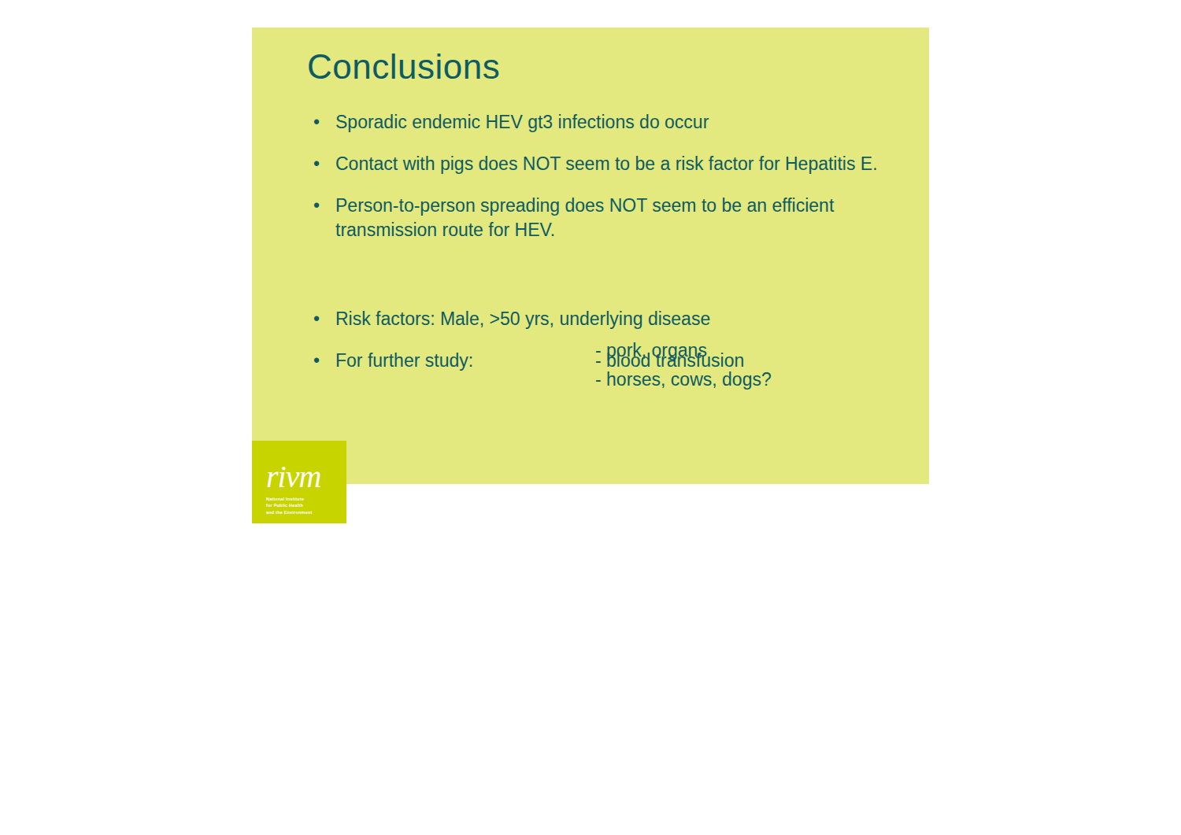Conclusions
Sporadic endemic HEV gt3 infections do occur
Contact with pigs does NOT seem to be a risk factor for Hepatitis E.
Person-to-person spreading does NOT seem to be an efficient transmission route for HEV.
Risk factors: Male, >50 yrs, underlying disease
For further study:- blood transfusion
- pork, organs
- horses, cows, dogs?
rivm
National Institute
for Public Health
and the Environment